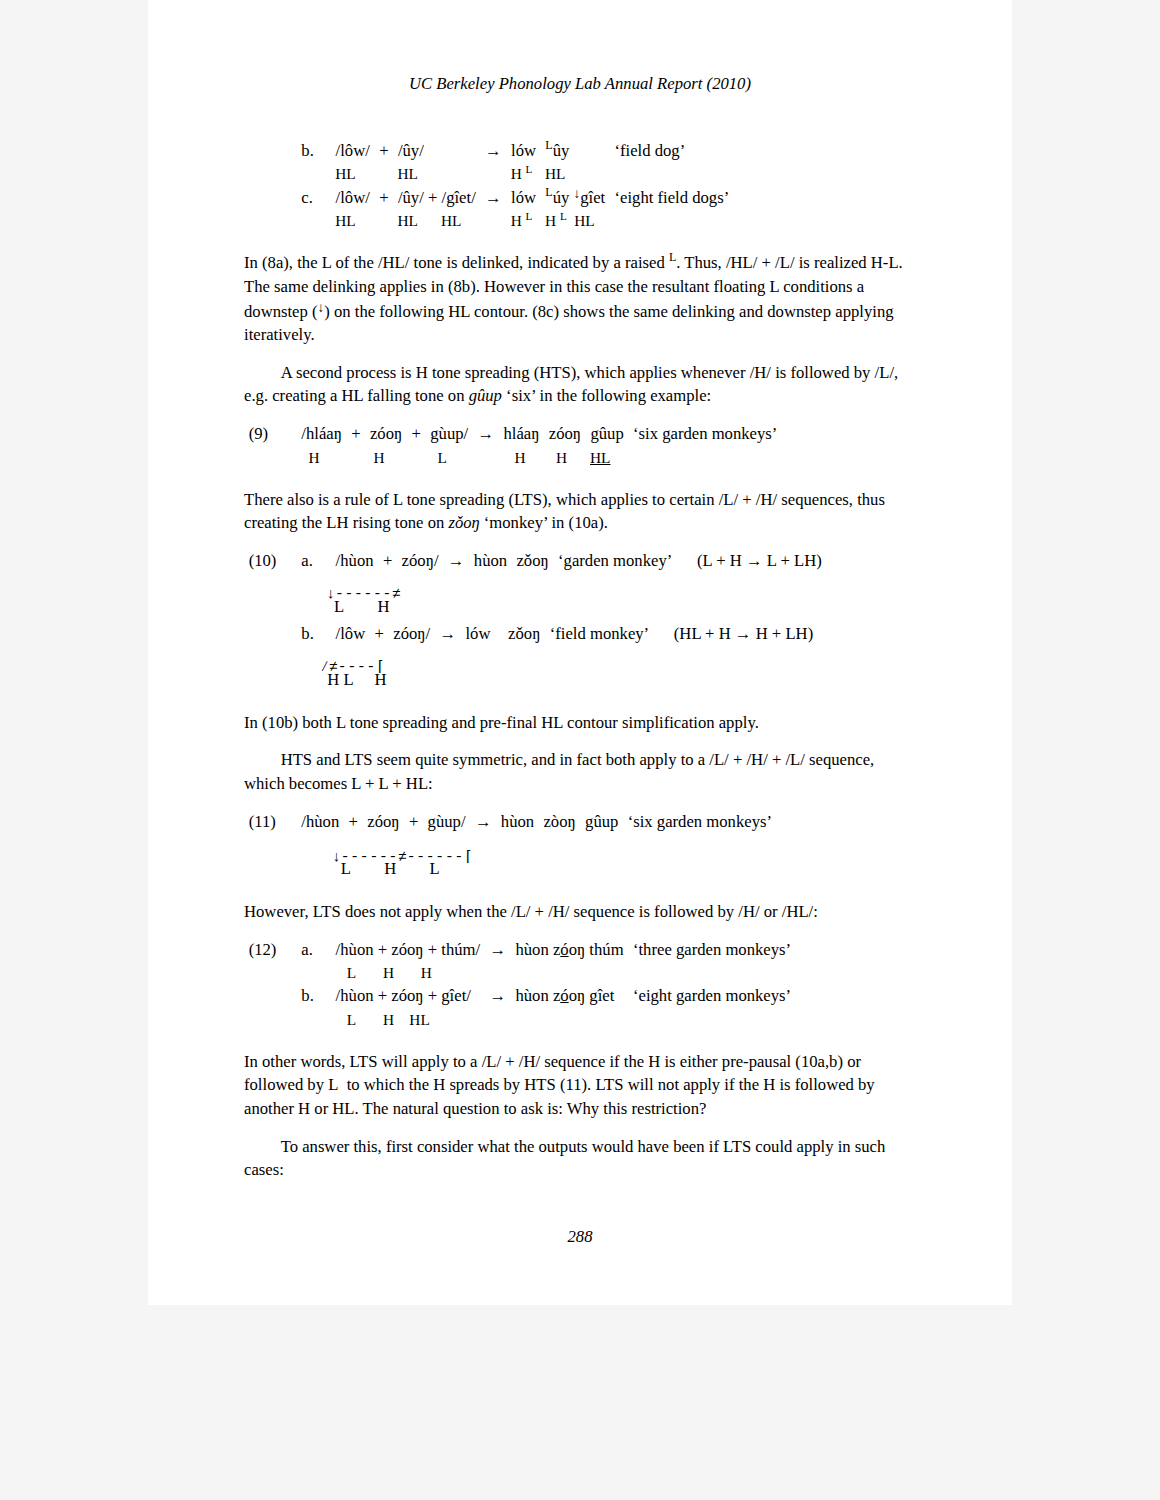UC Berkeley Phonology Lab Annual Report (2010)
| | b. | /lôw/ | + | /ûy/ | → | lów | L ûy | ‘field dog’ |
| | | HL | | HL | | H L | HL | |
| | c. | /lôw/ | + | /ûy/ + /gîet/ | → | lów | L úy ↓ gîet | ‘eight field dogs’ |
| | | HL | | HL HL | | H L | H L HL | |
In (8a), the L of the /HL/ tone is delinked, indicated by a raised L. Thus, /HL/ + /L/ is realized H-L. The same delinking applies in (8b). However in this case the resultant floating L conditions a downstep (↓) on the following HL contour. (8c) shows the same delinking and downstep applying iteratively.
A second process is H tone spreading (HTS), which applies whenever /H/ is followed by /L/, e.g. creating a HL falling tone on gûup ‘six’ in the following example:
| (9) | /hláaŋ | + | zóoŋ | + | gùup/ | → | hláaŋ | zóoŋ | gûup | ‘six garden monkeys’ |
| | H | | H | | L | | H | H | HL | |
There also is a rule of L tone spreading (LTS), which applies to certain /L/ + /H/ sequences, thus creating the LH rising tone on zǒoŋ ‘monkey’ in (10a).
| (10) | a. | /hùon | + | zóoŋ/ | → | hùon | zǒoŋ | ‘garden monkey’ | (L + H → L + LH) |
↓------≠
L H
| | b. | /lôw | + | zóoŋ/ | → | lów | zǒoŋ | ‘field monkey’ | (HL + H → H + LH) |
∕≠----⌈
H L H
In (10b) both L tone spreading and pre-final HL contour simplification apply.
HTS and LTS seem quite symmetric, and in fact both apply to a /L/ + /H/ + /L/ sequence, which becomes L + L + HL:
| (11) | /hùon | + | zóoŋ | + | gùup/ | → | hùon | zòoŋ | gûup | ‘six garden monkeys’ |
↓------≠------⌈
L H L
However, LTS does not apply when the /L/ + /H/ sequence is followed by /H/ or /HL/:
| (12) | a. | /hùon + zóoŋ + thúm/ | → | hùon z ó oŋ thúm | ‘three garden monkeys’ |
| | | L H H | | | |
| | b. | /hùon + zóoŋ + gîet/ | → | hùon z ó oŋ gîet | ‘eight garden monkeys’ |
| | | L H HL | | | |
In other words, LTS will apply to a /L/ + /H/ sequence if the H is either pre-pausal (10a,b) or followed by L to which the H spreads by HTS (11). LTS will not apply if the H is followed by another H or HL. The natural question to ask is: Why this restriction?
To answer this, first consider what the outputs would have been if LTS could apply in such cases:
288